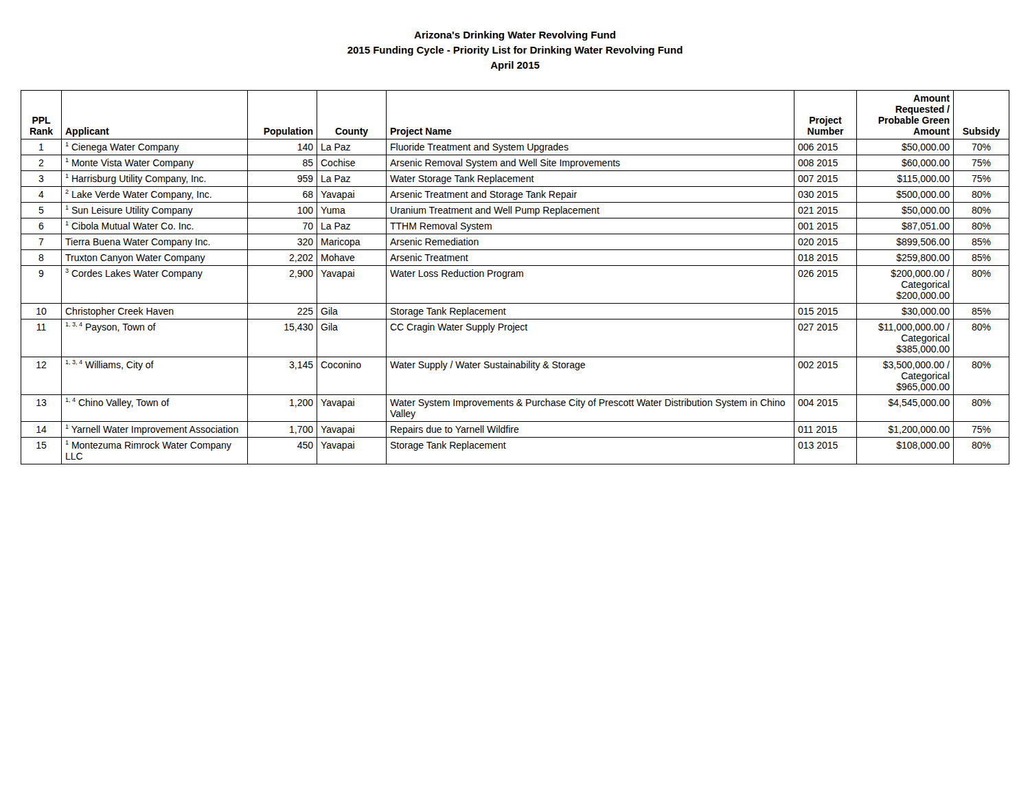Arizona's Drinking Water Revolving Fund
2015 Funding Cycle - Priority List for Drinking Water Revolving Fund
April 2015
| PPL Rank | Applicant | Population | County | Project Name | Project Number | Amount Requested / Probable Green Amount | Subsidy |
| --- | --- | --- | --- | --- | --- | --- | --- |
| 1 | 1 Cienega Water Company | 140 | La Paz | Fluoride Treatment and System Upgrades | 006 2015 | $50,000.00 | 70% |
| 2 | 1 Monte Vista Water Company | 85 | Cochise | Arsenic Removal System and Well Site Improvements | 008 2015 | $60,000.00 | 75% |
| 3 | 1 Harrisburg Utility Company, Inc. | 959 | La Paz | Water Storage Tank Replacement | 007 2015 | $115,000.00 | 75% |
| 4 | 2 Lake Verde Water Company, Inc. | 68 | Yavapai | Arsenic Treatment and Storage Tank Repair | 030 2015 | $500,000.00 | 80% |
| 5 | 1 Sun Leisure Utility Company | 100 | Yuma | Uranium Treatment and Well Pump Replacement | 021 2015 | $50,000.00 | 80% |
| 6 | 1 Cibola Mutual Water Co. Inc. | 70 | La Paz | TTHM Removal System | 001 2015 | $87,051.00 | 80% |
| 7 | Tierra Buena Water Company Inc. | 320 | Maricopa | Arsenic Remediation | 020 2015 | $899,506.00 | 85% |
| 8 | Truxton Canyon Water Company | 2,202 | Mohave | Arsenic Treatment | 018 2015 | $259,800.00 | 85% |
| 9 | 3 Cordes Lakes Water Company | 2,900 | Yavapai | Water Loss Reduction Program | 026 2015 | $200,000.00 / Categorical $200,000.00 | 80% |
| 10 | Christopher Creek Haven | 225 | Gila | Storage Tank Replacement | 015 2015 | $30,000.00 | 85% |
| 11 | 1, 3, 4 Payson, Town of | 15,430 | Gila | CC Cragin Water Supply Project | 027 2015 | $11,000,000.00 / Categorical $385,000.00 | 80% |
| 12 | 1, 3, 4 Williams, City of | 3,145 | Coconino | Water Supply / Water Sustainability & Storage | 002 2015 | $3,500,000.00 / Categorical $965,000.00 | 80% |
| 13 | 1, 4 Chino Valley, Town of | 1,200 | Yavapai | Water System Improvements & Purchase City of Prescott Water Distribution System in Chino Valley | 004 2015 | $4,545,000.00 | 80% |
| 14 | 1 Yarnell Water Improvement Association | 1,700 | Yavapai | Repairs due to Yarnell Wildfire | 011 2015 | $1,200,000.00 | 75% |
| 15 | 1 Montezuma Rimrock Water Company LLC | 450 | Yavapai | Storage Tank Replacement | 013 2015 | $108,000.00 | 80% |